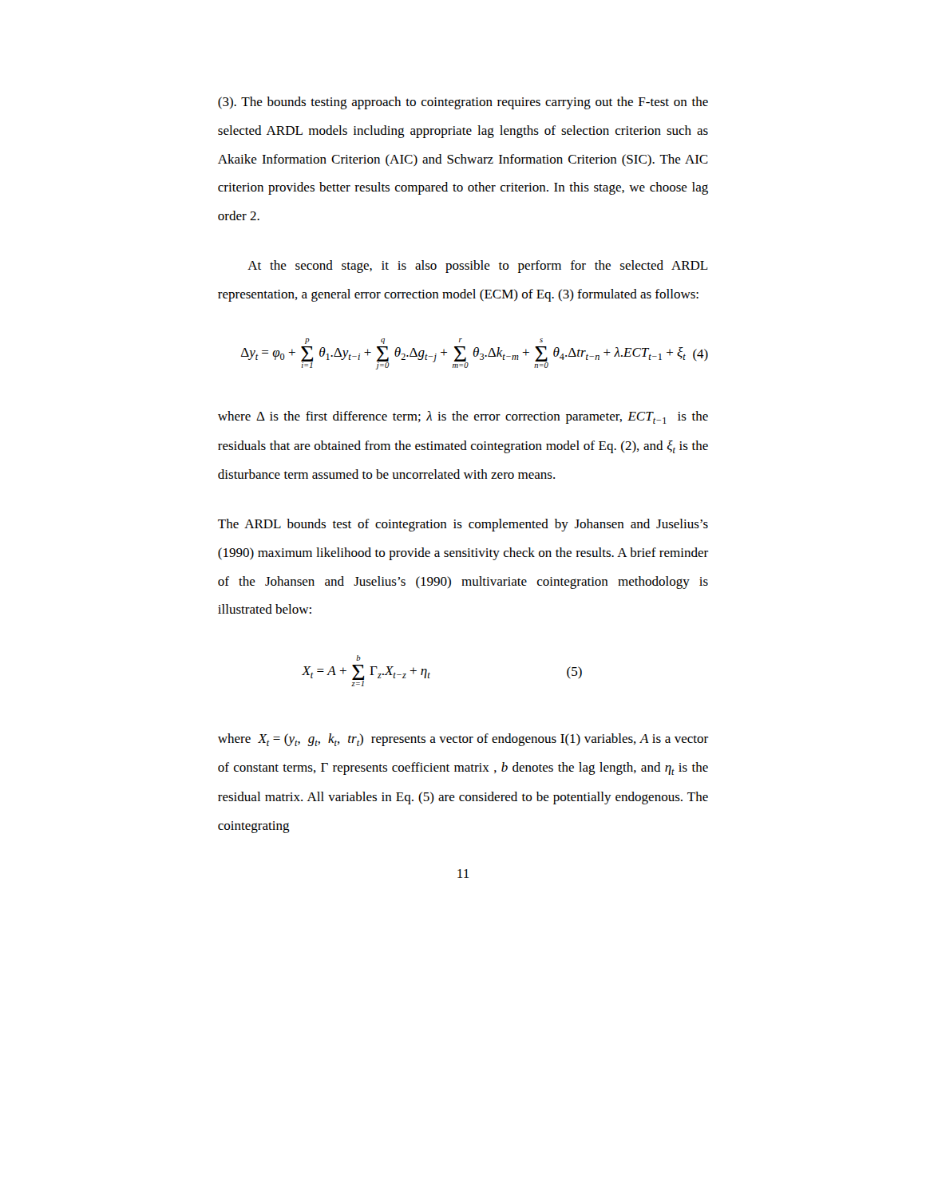(3). The bounds testing approach to cointegration requires carrying out the F-test on the selected ARDL models including appropriate lag lengths of selection criterion such as Akaike Information Criterion (AIC) and Schwarz Information Criterion (SIC). The AIC criterion provides better results compared to other criterion. In this stage, we choose lag order 2.
At the second stage, it is also possible to perform for the selected ARDL representation, a general error correction model (ECM) of Eq. (3) formulated as follows:
Δyt = φ 0 + pΣi=1 θ 1.Δyt−i + qΣj=0 θ 2.Δgt−j + rΣm=0 θ 3.Δkt−m + sΣn=0 θ 4.Δtr t−n + λ.ECT t−1 + ξt (4)
where Δ is the first difference term; λ is the error correction parameter, ECT t−1 is the residuals that are obtained from the estimated cointegration model of Eq. (2), and ξt is the disturbance term assumed to be uncorrelated with zero means.
The ARDL bounds test of cointegration is complemented by Johansen and Juselius’s (1990) maximum likelihood to provide a sensitivity check on the results. A brief reminder of the Johansen and Juselius’s (1990) multivariate cointegration methodology is illustrated below:
Xt = A + bΣz=1 Γz.Xt−z + ηt (5)
where Xt = (yt, gt, kt, tr t) represents a vector of endogenous I(1) variables, A is a vector of constant terms, Γ represents coefficient matrix , b denotes the lag length, and ηt is the residual matrix. All variables in Eq. (5) are considered to be potentially endogenous. The cointegrating
11